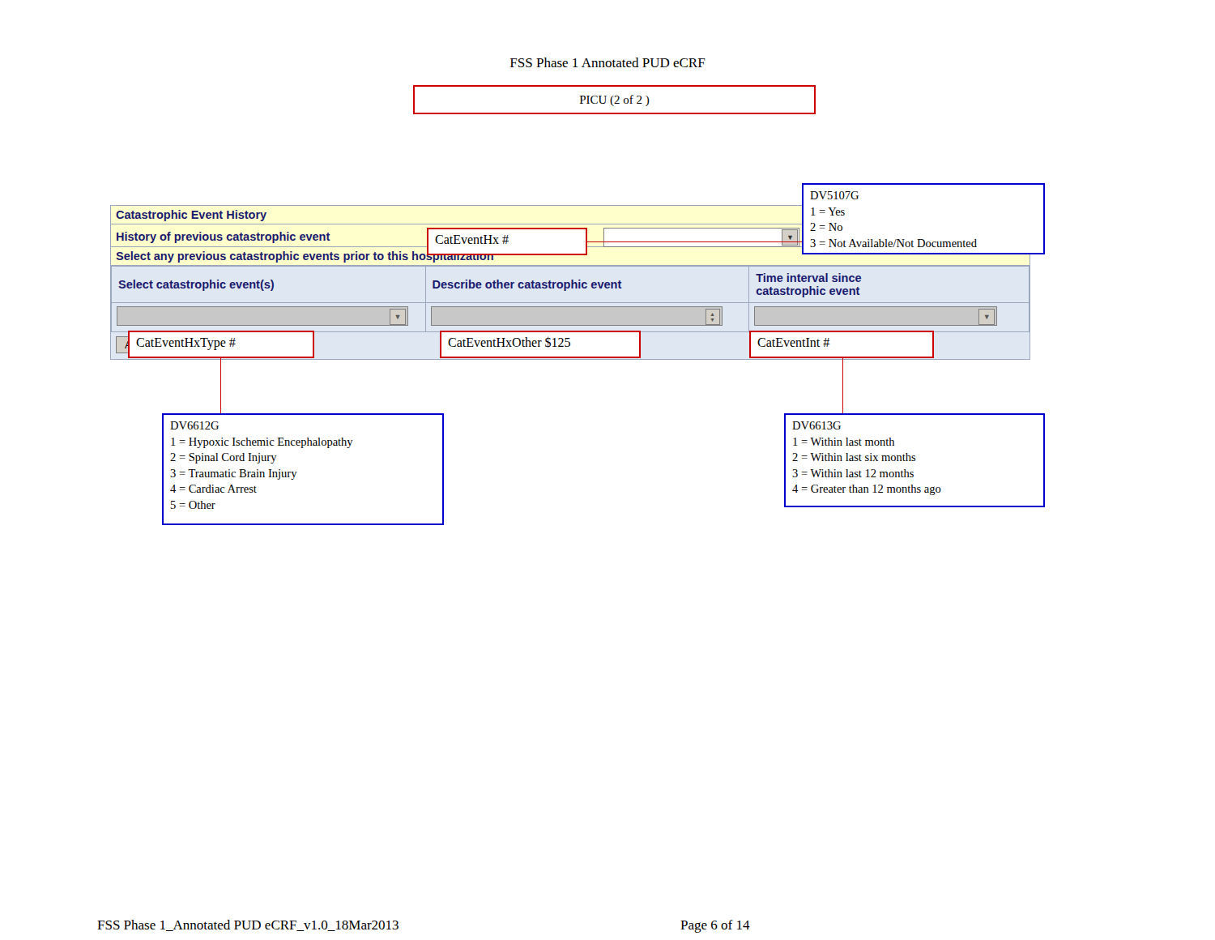FSS Phase 1 Annotated PUD eCRF
PICU (2 of 2 )
Catastrophic Event History
History of previous catastrophic event ▼
Select any previous catastrophic events prior to this hospitalization
| Select catastrophic event(s) | Describe other catastrophic event | Time interval since catastrophic event |
| --- | --- | --- |
| ▼ | ▲ ▼ | ▼ |
Add record Delete record
CatEventHx #
CatEventHxType #
CatEventHxOther $125
CatEventInt #
DV5107G
1 = Yes
2 = No
3 = Not Available/Not Documented
DV6612G
1 = Hypoxic Ischemic Encephalopathy
2 = Spinal Cord Injury
3 = Traumatic Brain Injury
4 = Cardiac Arrest
5 = Other
DV6613G
1 = Within last month
2 = Within last six months
3 = Within last 12 months
4 = Greater than 12 months ago
FSS Phase 1_Annotated PUD eCRF_v1.0_18Mar2013 Page 6 of 14